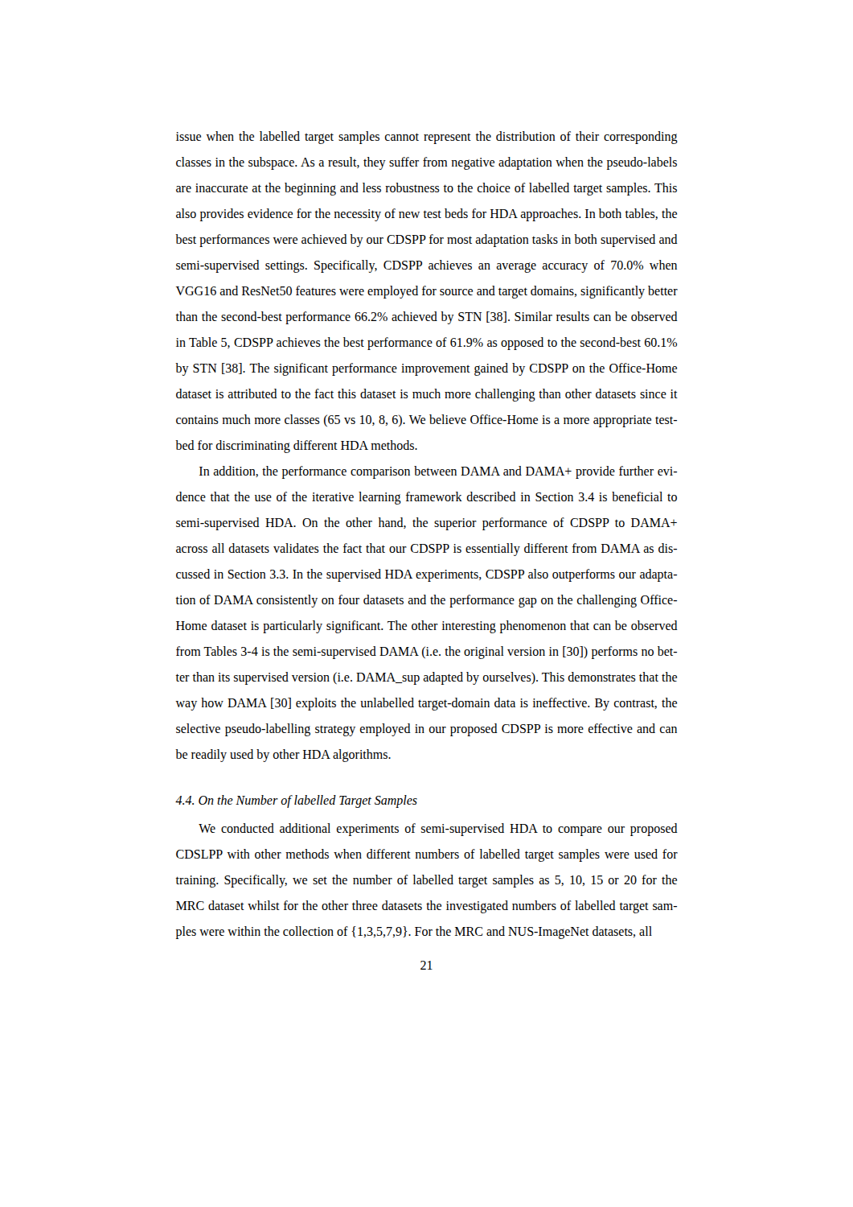issue when the labelled target samples cannot represent the distribution of their corresponding classes in the subspace. As a result, they suffer from negative adaptation when the pseudo-labels are inaccurate at the beginning and less robustness to the choice of labelled target samples. This also provides evidence for the necessity of new test beds for HDA approaches. In both tables, the best performances were achieved by our CDSPP for most adaptation tasks in both supervised and semi-supervised settings. Specifically, CDSPP achieves an average accuracy of 70.0% when VGG16 and ResNet50 features were employed for source and target domains, significantly better than the second-best performance 66.2% achieved by STN [38]. Similar results can be observed in Table 5, CDSPP achieves the best performance of 61.9% as opposed to the second-best 60.1% by STN [38]. The significant performance improvement gained by CDSPP on the Office-Home dataset is attributed to the fact this dataset is much more challenging than other datasets since it contains much more classes (65 vs 10, 8, 6). We believe Office-Home is a more appropriate testbed for discriminating different HDA methods.
In addition, the performance comparison between DAMA and DAMA+ provide further evidence that the use of the iterative learning framework described in Section 3.4 is beneficial to semi-supervised HDA. On the other hand, the superior performance of CDSPP to DAMA+ across all datasets validates the fact that our CDSPP is essentially different from DAMA as discussed in Section 3.3. In the supervised HDA experiments, CDSPP also outperforms our adaptation of DAMA consistently on four datasets and the performance gap on the challenging Office-Home dataset is particularly significant. The other interesting phenomenon that can be observed from Tables 3-4 is the semi-supervised DAMA (i.e. the original version in [30]) performs no better than its supervised version (i.e. DAMA_sup adapted by ourselves). This demonstrates that the way how DAMA [30] exploits the unlabelled target-domain data is ineffective. By contrast, the selective pseudo-labelling strategy employed in our proposed CDSPP is more effective and can be readily used by other HDA algorithms.
4.4. On the Number of labelled Target Samples
We conducted additional experiments of semi-supervised HDA to compare our proposed CDSLPP with other methods when different numbers of labelled target samples were used for training. Specifically, we set the number of labelled target samples as 5, 10, 15 or 20 for the MRC dataset whilst for the other three datasets the investigated numbers of labelled target samples were within the collection of {1,3,5,7,9}. For the MRC and NUS-ImageNet datasets, all
21